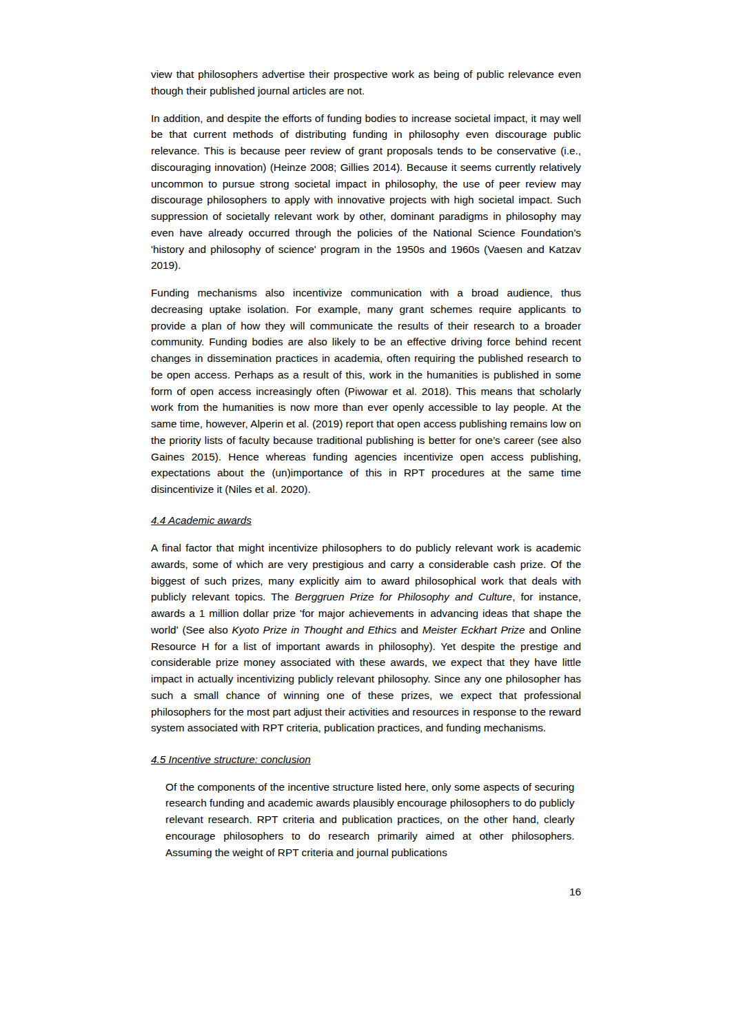view that philosophers advertise their prospective work as being of public relevance even though their published journal articles are not.
In addition, and despite the efforts of funding bodies to increase societal impact, it may well be that current methods of distributing funding in philosophy even discourage public relevance. This is because peer review of grant proposals tends to be conservative (i.e., discouraging innovation) (Heinze 2008; Gillies 2014). Because it seems currently relatively uncommon to pursue strong societal impact in philosophy, the use of peer review may discourage philosophers to apply with innovative projects with high societal impact. Such suppression of societally relevant work by other, dominant paradigms in philosophy may even have already occurred through the policies of the National Science Foundation's 'history and philosophy of science' program in the 1950s and 1960s (Vaesen and Katzav 2019).
Funding mechanisms also incentivize communication with a broad audience, thus decreasing uptake isolation. For example, many grant schemes require applicants to provide a plan of how they will communicate the results of their research to a broader community. Funding bodies are also likely to be an effective driving force behind recent changes in dissemination practices in academia, often requiring the published research to be open access. Perhaps as a result of this, work in the humanities is published in some form of open access increasingly often (Piwowar et al. 2018). This means that scholarly work from the humanities is now more than ever openly accessible to lay people. At the same time, however, Alperin et al. (2019) report that open access publishing remains low on the priority lists of faculty because traditional publishing is better for one’s career (see also Gaines 2015). Hence whereas funding agencies incentivize open access publishing, expectations about the (un)importance of this in RPT procedures at the same time disincentivize it (Niles et al. 2020).
4.4 Academic awards
A final factor that might incentivize philosophers to do publicly relevant work is academic awards, some of which are very prestigious and carry a considerable cash prize. Of the biggest of such prizes, many explicitly aim to award philosophical work that deals with publicly relevant topics. The Berggruen Prize for Philosophy and Culture, for instance, awards a 1 million dollar prize 'for major achievements in advancing ideas that shape the world' (See also Kyoto Prize in Thought and Ethics and Meister Eckhart Prize and Online Resource H for a list of important awards in philosophy). Yet despite the prestige and considerable prize money associated with these awards, we expect that they have little impact in actually incentivizing publicly relevant philosophy. Since any one philosopher has such a small chance of winning one of these prizes, we expect that professional philosophers for the most part adjust their activities and resources in response to the reward system associated with RPT criteria, publication practices, and funding mechanisms.
4.5 Incentive structure: conclusion
Of the components of the incentive structure listed here, only some aspects of securing research funding and academic awards plausibly encourage philosophers to do publicly relevant research. RPT criteria and publication practices, on the other hand, clearly encourage philosophers to do research primarily aimed at other philosophers. Assuming the weight of RPT criteria and journal publications
16